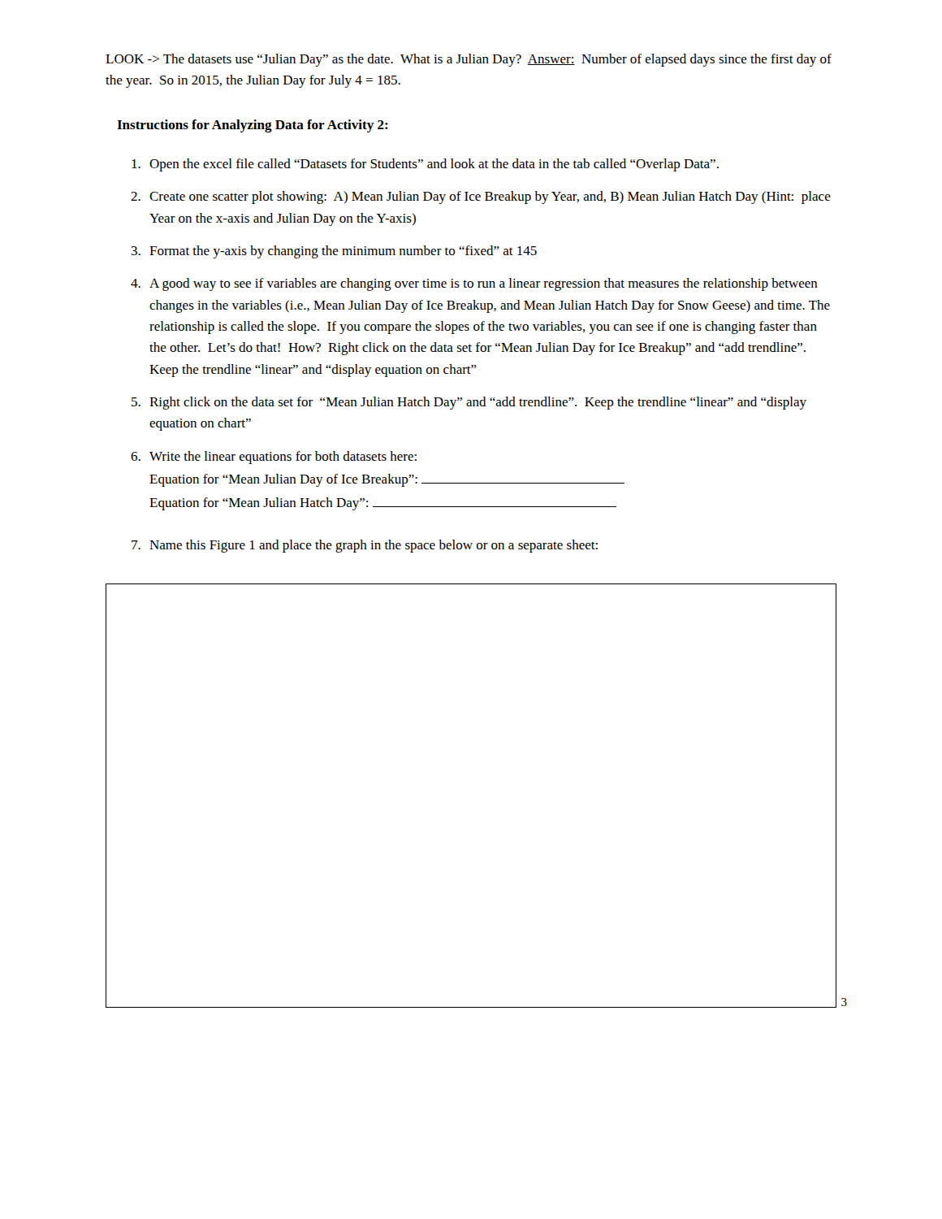LOOK -> The datasets use “Julian Day” as the date. What is a Julian Day? Answer: Number of elapsed days since the first day of the year. So in 2015, the Julian Day for July 4 = 185.
Instructions for Analyzing Data for Activity 2:
Open the excel file called “Datasets for Students” and look at the data in the tab called “Overlap Data”.
Create one scatter plot showing: A) Mean Julian Day of Ice Breakup by Year, and, B) Mean Julian Hatch Day (Hint: place Year on the x-axis and Julian Day on the Y-axis)
Format the y-axis by changing the minimum number to “fixed” at 145
A good way to see if variables are changing over time is to run a linear regression that measures the relationship between changes in the variables (i.e., Mean Julian Day of Ice Breakup, and Mean Julian Hatch Day for Snow Geese) and time. The relationship is called the slope. If you compare the slopes of the two variables, you can see if one is changing faster than the other. Let’s do that! How? Right click on the data set for “Mean Julian Day for Ice Breakup” and “add trendline”. Keep the trendline “linear” and “display equation on chart”
Right click on the data set for “Mean Julian Hatch Day” and “add trendline”. Keep the trendline “linear” and “display equation on chart”
Write the linear equations for both datasets here:
Equation for “Mean Julian Day of Ice Breakup”:
Equation for “Mean Julian Hatch Day”:
Name this Figure 1 and place the graph in the space below or on a separate sheet:
3